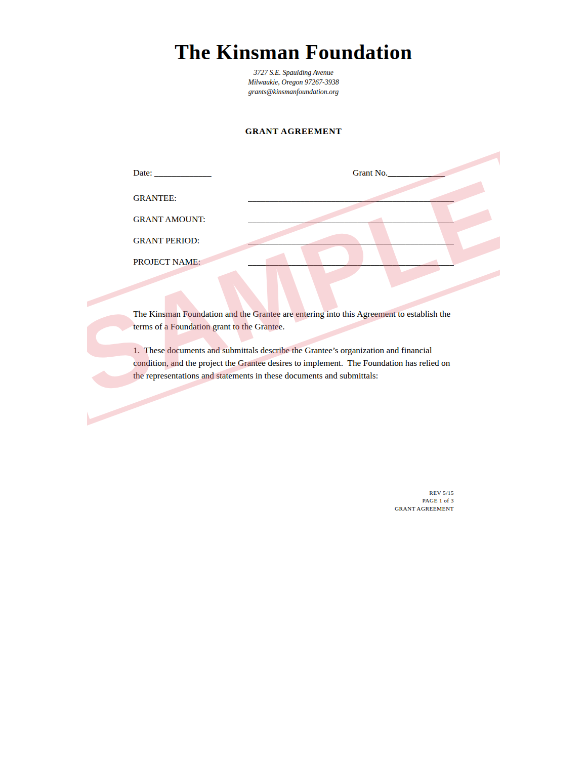The Kinsman Foundation
3727 S.E. Spaulding Avenue
Milwaukie, Oregon 97267-3938
grants@kinsmanfoundation.org
GRANT AGREEMENT
Date: _____________ Grant No._____________
| GRANTEE: | _______________________________________________ |
| GRANT AMOUNT: | _______________________________________________ |
| GRANT PERIOD: | _______________________________________________ |
| PROJECT NAME: | _______________________________________________ |
The Kinsman Foundation and the Grantee are entering into this Agreement to establish the terms of a Foundation grant to the Grantee.
1. These documents and submittals describe the Grantee’s organization and financial condition, and the project the Grantee desires to implement. The Foundation has relied on the representations and statements in these documents and submittals:
SAMPLE
REV 5/15
PAGE 1 of 3
GRANT AGREEMENT